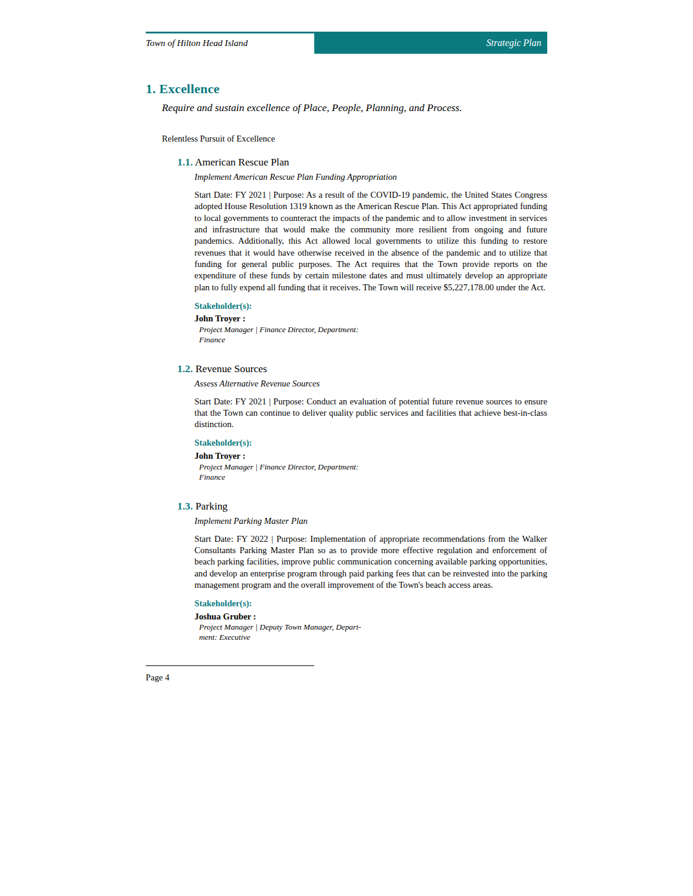Town of Hilton Head Island
Strategic Plan
1. Excellence
Require and sustain excellence of Place, People, Planning, and Process.
Relentless Pursuit of Excellence
1.1. American Rescue Plan
Implement American Rescue Plan Funding Appropriation
Start Date: FY 2021 | Purpose: As a result of the COVID-19 pandemic, the United States Congress adopted House Resolution 1319 known as the American Rescue Plan. This Act appropriated funding to local governments to counteract the impacts of the pandemic and to allow investment in services and infrastructure that would make the community more resilient from ongoing and future pandemics. Additionally, this Act allowed local governments to utilize this funding to restore revenues that it would have otherwise received in the absence of the pandemic and to utilize that funding for general public purposes. The Act requires that the Town provide reports on the expenditure of these funds by certain milestone dates and must ultimately develop an appropriate plan to fully expend all funding that it receives. The Town will receive $5,227,178.00 under the Act.
Stakeholder(s):
John Troyer :
Project Manager | Finance Director, Department:
Finance
1.2. Revenue Sources
Assess Alternative Revenue Sources
Start Date: FY 2021 | Purpose: Conduct an evaluation of potential future revenue sources to ensure that the Town can continue to deliver quality public services and facilities that achieve best-in-class distinction.
Stakeholder(s):
John Troyer :
Project Manager | Finance Director, Department:
Finance
1.3. Parking
Implement Parking Master Plan
Start Date: FY 2022 | Purpose: Implementation of appropriate recommendations from the Walker Consultants Parking Master Plan so as to provide more effective regulation and enforcement of beach parking facilities, improve public communication concerning available parking opportunities, and develop an enterprise program through paid parking fees that can be reinvested into the parking management program and the overall improvement of the Town's beach access areas.
Stakeholder(s):
Joshua Gruber :
Project Manager | Deputy Town Manager, Depart-
ment: Executive
Page 4